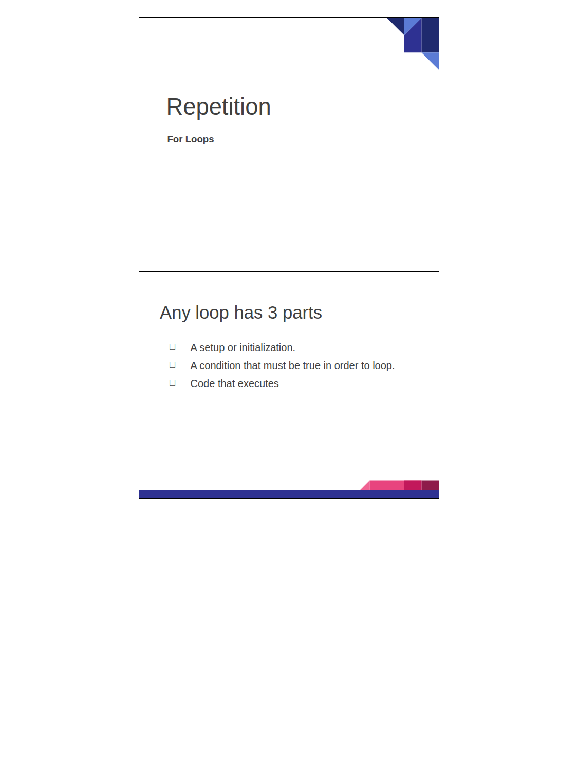Repetition
For Loops
Any loop has 3 parts
A setup or initialization.
A condition that must be true in order to loop.
Code that executes